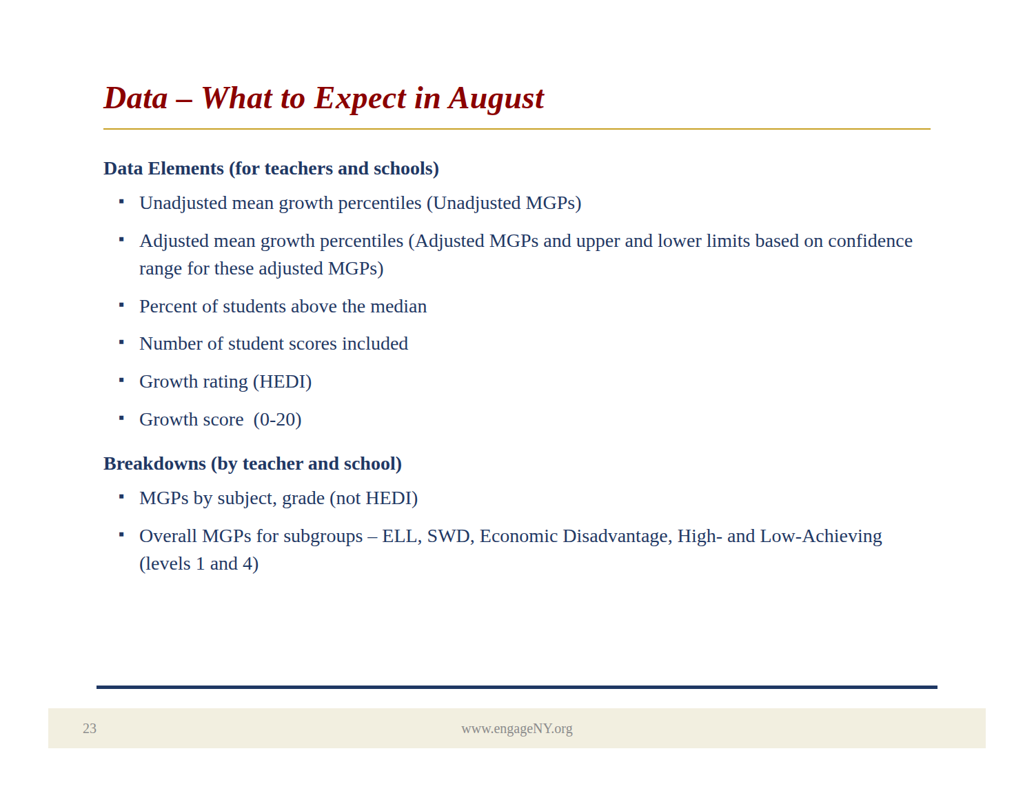Data – What to Expect in August
Data Elements (for teachers and schools)
Unadjusted mean growth percentiles (Unadjusted MGPs)
Adjusted mean growth percentiles (Adjusted MGPs and upper and lower limits based on confidence range for these adjusted MGPs)
Percent of students above the median
Number of student scores included
Growth rating (HEDI)
Growth score (0-20)
Breakdowns (by teacher and school)
MGPs by subject, grade (not HEDI)
Overall MGPs for subgroups – ELL, SWD, Economic Disadvantage, High- and Low-Achieving (levels 1 and 4)
23 www.engageNY.org